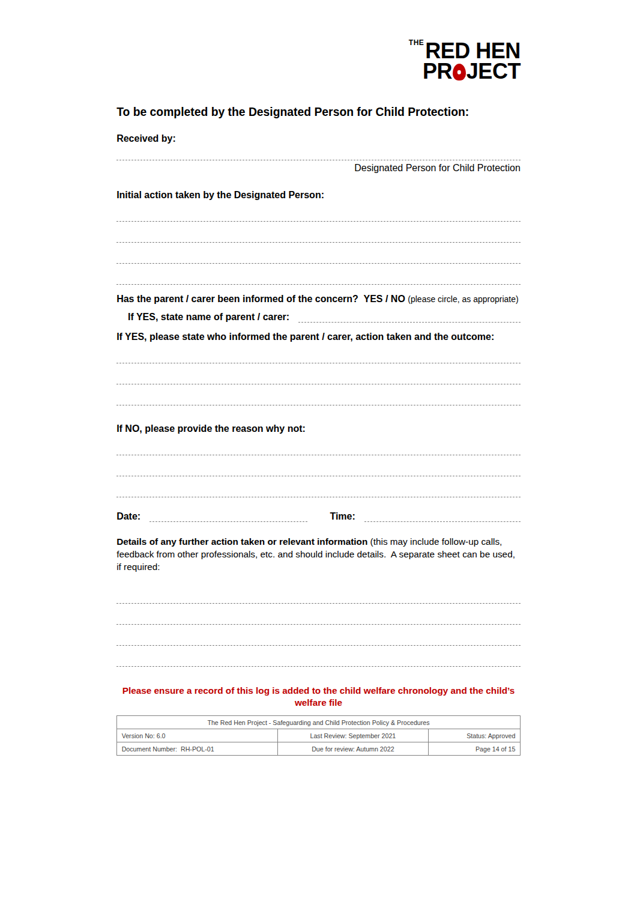THE RED HEN PR JECT
To be completed by the Designated Person for Child Protection:
Received by:
Designated Person for Child Protection
Initial action taken by the Designated Person:
Has the parent / carer been informed of the concern? YES / NO (please circle, as appropriate)
If YES, state name of parent / carer:
If YES, please state who informed the parent / carer, action taken and the outcome:
If NO, please provide the reason why not:
Date:
Time:
Details of any further action taken or relevant information (this may include follow-up calls, feedback from other professionals, etc. and should include details. A separate sheet can be used, if required:
Please ensure a record of this log is added to the child welfare chronology and the child’s welfare file
| The Red Hen Project - Safeguarding and Child Protection Policy & Procedures |
| Version No: 6.0 | Last Review: September 2021 | Status: Approved |
| Document Number: RH-POL-01 | Due for review: Autumn 2022 | Page 14 of 15 |